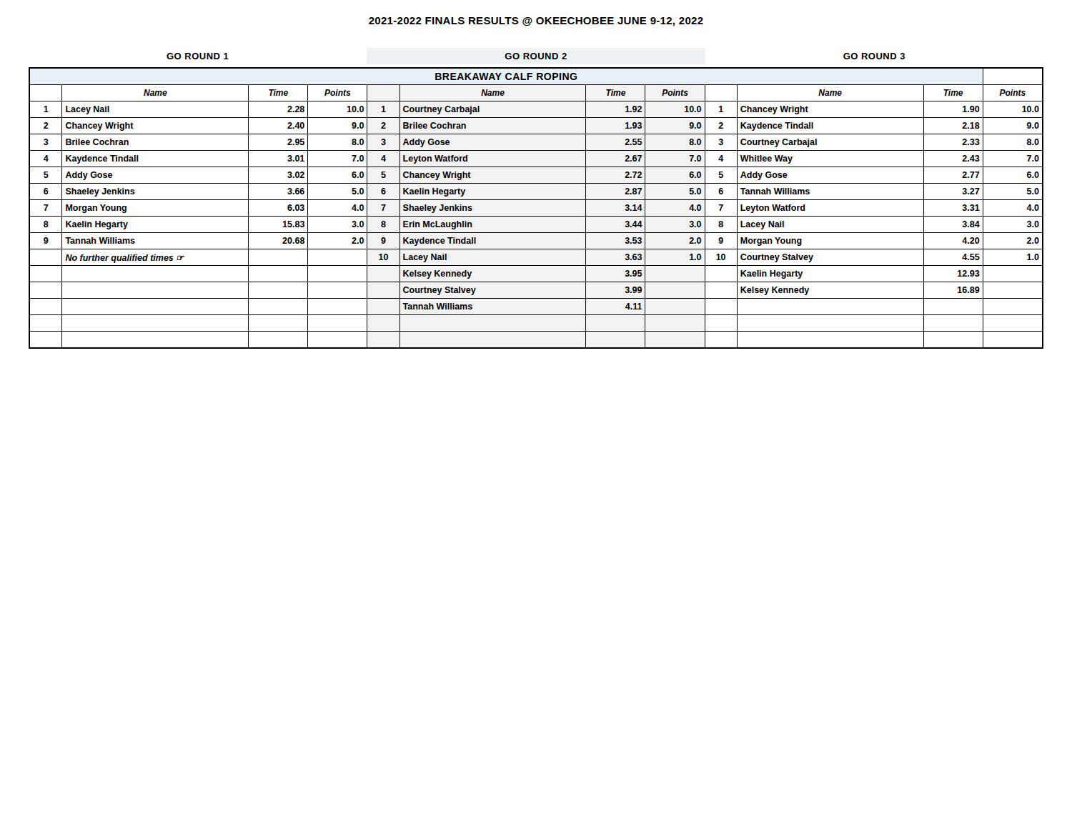2021-2022 FINALS RESULTS @ OKEECHOBEE JUNE 9-12, 2022
GO ROUND 1
GO ROUND 2
GO ROUND 3
| BREAKAWAY CALF ROPING |
| | Name | Time | Points | | Name | Time | Points | | Name | Time | Points |
| 1 | Lacey Nail | 2.28 | 10.0 | 1 | Courtney Carbajal | 1.92 | 10.0 | 1 | Chancey Wright | 1.90 | 10.0 |
| 2 | Chancey Wright | 2.40 | 9.0 | 2 | Brilee Cochran | 1.93 | 9.0 | 2 | Kaydence Tindall | 2.18 | 9.0 |
| 3 | Brilee Cochran | 2.95 | 8.0 | 3 | Addy Gose | 2.55 | 8.0 | 3 | Courtney Carbajal | 2.33 | 8.0 |
| 4 | Kaydence Tindall | 3.01 | 7.0 | 4 | Leyton Watford | 2.67 | 7.0 | 4 | Whitlee Way | 2.43 | 7.0 |
| 5 | Addy Gose | 3.02 | 6.0 | 5 | Chancey Wright | 2.72 | 6.0 | 5 | Addy Gose | 2.77 | 6.0 |
| 6 | Shaeley Jenkins | 3.66 | 5.0 | 6 | Kaelin Hegarty | 2.87 | 5.0 | 6 | Tannah Williams | 3.27 | 5.0 |
| 7 | Morgan Young | 6.03 | 4.0 | 7 | Shaeley Jenkins | 3.14 | 4.0 | 7 | Leyton Watford | 3.31 | 4.0 |
| 8 | Kaelin Hegarty | 15.83 | 3.0 | 8 | Erin McLaughlin | 3.44 | 3.0 | 8 | Lacey Nail | 3.84 | 3.0 |
| 9 | Tannah Williams | 20.68 | 2.0 | 9 | Kaydence Tindall | 3.53 | 2.0 | 9 | Morgan Young | 4.20 | 2.0 |
| | No further qualified times ☞ | | | 10 | Lacey Nail | 3.63 | 1.0 | 10 | Courtney Stalvey | 4.55 | 1.0 |
| | | | | | Kelsey Kennedy | 3.95 | | | Kaelin Hegarty | 12.93 | |
| | | | | | Courtney Stalvey | 3.99 | | | Kelsey Kennedy | 16.89 | |
| | | | | | Tannah Williams | 4.11 | | | | | |